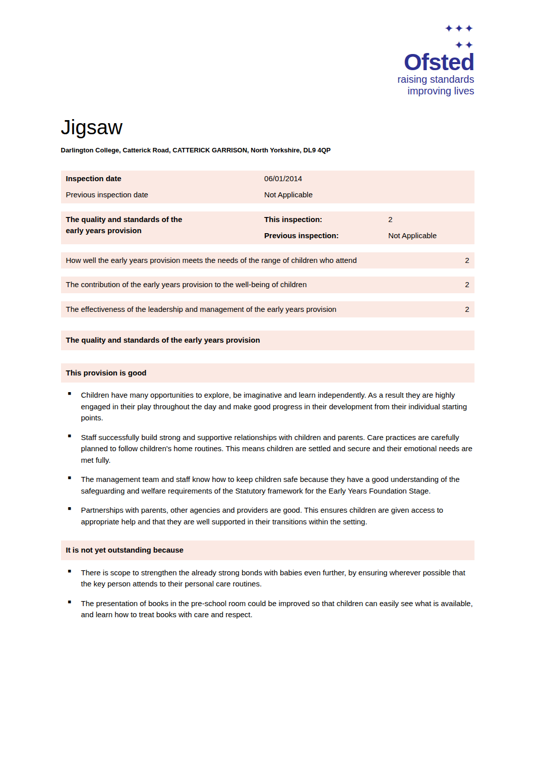✦✦✦
✦✦
Ofsted
raising standards
improving lives
Jigsaw
Darlington College, Catterick Road, CATTERICK GARRISON, North Yorkshire, DL9 4QP
| Inspection date | 06/01/2014 |
| Previous inspection date | Not Applicable |
| The quality and standards of the early years provision | This inspection: | 2 |
| Previous inspection: | Not Applicable |
| How well the early years provision meets the needs of the range of children who attend | 2 |
| The contribution of the early years provision to the well-being of children | 2 |
| The effectiveness of the leadership and management of the early years provision | 2 |
The quality and standards of the early years provision
This provision is good
Children have many opportunities to explore, be imaginative and learn independently. As a result they are highly engaged in their play throughout the day and make good progress in their development from their individual starting points.
Staff successfully build strong and supportive relationships with children and parents. Care practices are carefully planned to follow children's home routines. This means children are settled and secure and their emotional needs are met fully.
The management team and staff know how to keep children safe because they have a good understanding of the safeguarding and welfare requirements of the Statutory framework for the Early Years Foundation Stage.
Partnerships with parents, other agencies and providers are good. This ensures children are given access to appropriate help and that they are well supported in their transitions within the setting.
It is not yet outstanding because
There is scope to strengthen the already strong bonds with babies even further, by ensuring wherever possible that the key person attends to their personal care routines.
The presentation of books in the pre-school room could be improved so that children can easily see what is available, and learn how to treat books with care and respect.